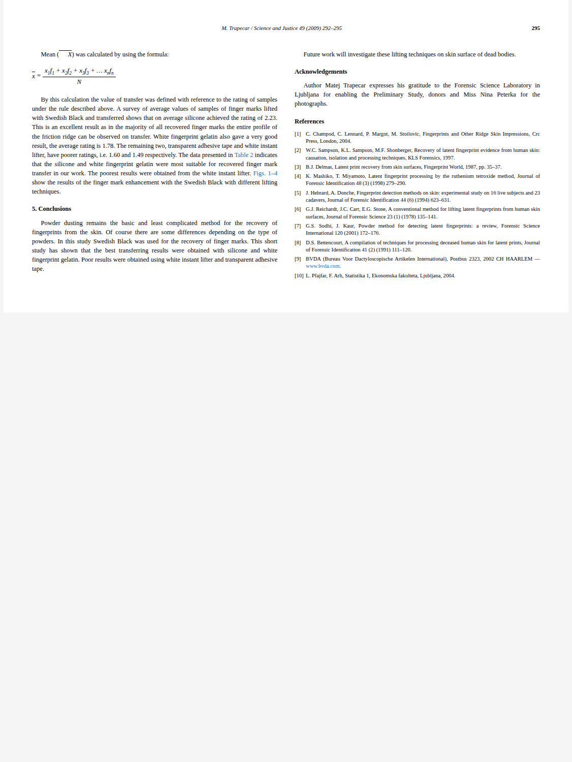M. Trapecar / Science and Justice 49 (2009) 292–295
295
Mean (X) was calculated by using the formula:
x = x1f1 + x2f2 + x3f3 + … xnfn N
By this calculation the value of transfer was defined with reference to the rating of samples under the rule described above. A survey of average values of samples of finger marks lifted with Swedish Black and transferred shows that on average silicone achieved the rating of 2.23. This is an excellent result as in the majority of all recovered finger marks the entire profile of the friction ridge can be observed on transfer. White fingerprint gelatin also gave a very good result, the average rating is 1.78. The remaining two, transparent adhesive tape and white instant lifter, have poorer ratings, i.e. 1.60 and 1.49 respectively. The data presented in Table 2 indicates that the silicone and white fingerprint gelatin were most suitable for recovered finger mark transfer in our work. The poorest results were obtained from the white instant lifter. Figs. 1–4 show the results of the finger mark enhancement with the Swedish Black with different lifting techniques.
5. Conclusions
Powder dusting remains the basic and least complicated method for the recovery of fingerprints from the skin. Of course there are some differences depending on the type of powders. In this study Swedish Black was used for the recovery of finger marks. This short study has shown that the best transferring results were obtained with silicone and white fingerprint gelatin. Poor results were obtained using white instant lifter and transparent adhesive tape.
Future work will investigate these lifting techniques on skin surface of dead bodies.
Acknowledgements
Author Matej Trapecar expresses his gratitude to the Forensic Science Laboratory in Ljubljana for enabling the Preliminary Study, donors and Miss Nina Peterka for the photographs.
References
[1] C. Champod, C. Lennard, P. Margot, M. Stoilovic, Fingerprints and Other Ridge Skin Impressions, Crc Press, London, 2004.
[2] W.C. Sampson, K.L. Sampson, M.F. Shonberger, Recovery of latent fingerprint evidence from human skin: causation, isolation and processing techniques, KLS Forensics, 1997.
[3] B.J. Delmas, Latent print recovery from skin surfaces, Fingerprint World, 1987, pp. 35–37.
[4] K. Mashiko, T. Miyamoto, Latent fingerprint processing by the ruthenium tetroxide method, Journal of Forensic Identification 48 (3) (1998) 279–290.
[5] J. Hebrard, A. Donche, Fingerprint detection methods on skin: experimental study on 16 live subjects and 23 cadavers, Journal of Forensic Identification 44 (6) (1994) 623–631.
[6] G.J. Reichardt, J.C. Carr, E.G. Stone, A conventional method for lifting latent fingerprints from human skin surfaces, Journal of Forensic Science 23 (1) (1978) 135–141.
[7] G.S. Sodhi, J. Kaur, Powder method for detecting latent fingerprints: a review, Forensic Science International 120 (2001) 172–176.
[8] D.S. Bettencourt, A compilation of techniques for processing deceased human skin for latent prints, Journal of Forensic Identification 41 (2) (1991) 111–120.
[9] BVDA (Bureau Voor Dactyloscopische Artikelen International), Postbus 2323, 2002 CH HAARLEM — www.bvda.com.
[10] L. Pfajfar, F. Arh, Statistika 1, Ekonomska fakulteta, Ljubljana, 2004.